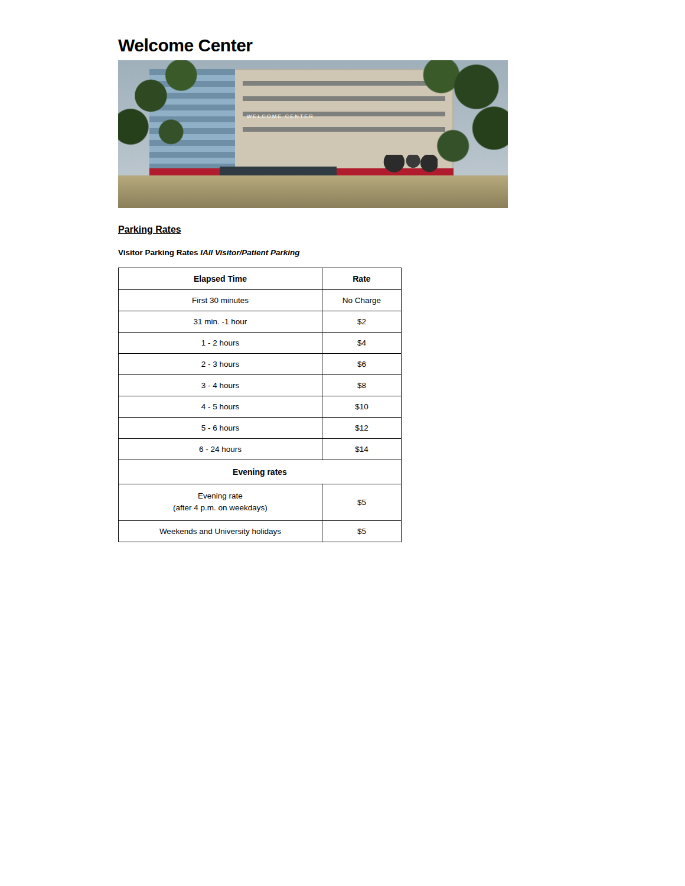Welcome Center
WELCOME CENTER
UH
Parking Rates
Visitor Parking Rates lAll Visitor/Patient Parking
| Elapsed Time | Rate |
| --- | --- |
| First 30 minutes | No Charge |
| 31 min. -1 hour | $2 |
| 1 - 2 hours | $4 |
| 2 - 3 hours | $6 |
| 3 - 4 hours | $8 |
| 4 - 5 hours | $10 |
| 5 - 6 hours | $12 |
| 6 - 24 hours | $14 |
| Evening rates |
| Evening rate (after 4 p.m. on weekdays) | $5 |
| Weekends and University holidays | $5 |